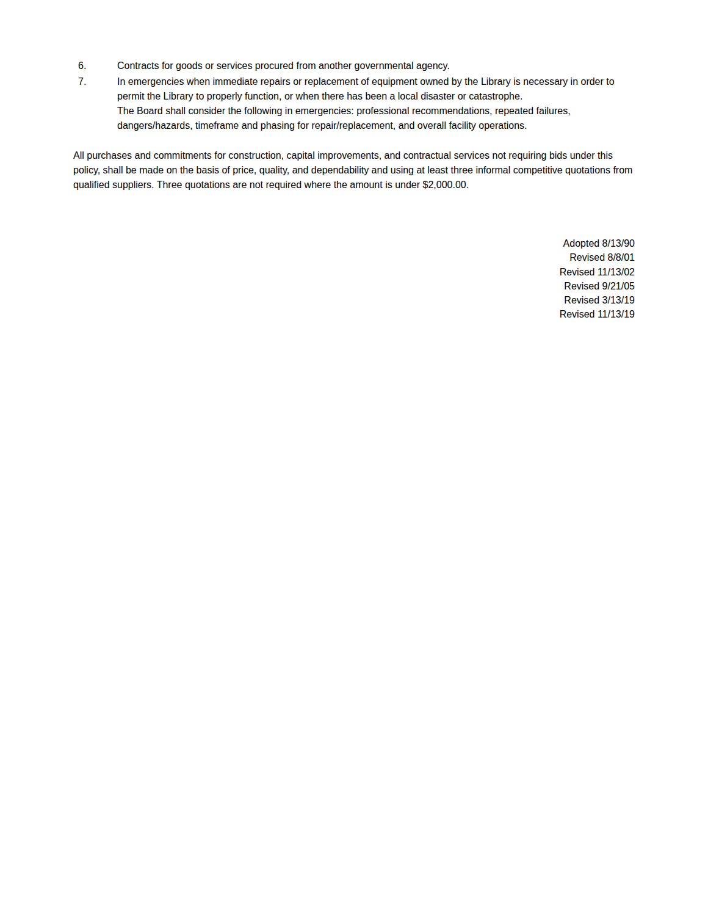6. Contracts for goods or services procured from another governmental agency.
7. In emergencies when immediate repairs or replacement of equipment owned by the Library is necessary in order to permit the Library to properly function, or when there has been a local disaster or catastrophe.
The Board shall consider the following in emergencies: professional recommendations, repeated failures, dangers/hazards, timeframe and phasing for repair/replacement, and overall facility operations.
All purchases and commitments for construction, capital improvements, and contractual services not requiring bids under this policy, shall be made on the basis of price, quality, and dependability and using at least three informal competitive quotations from qualified suppliers. Three quotations are not required where the amount is under $2,000.00.
Adopted 8/13/90
Revised 8/8/01
Revised 11/13/02
Revised 9/21/05
Revised 3/13/19
Revised 11/13/19